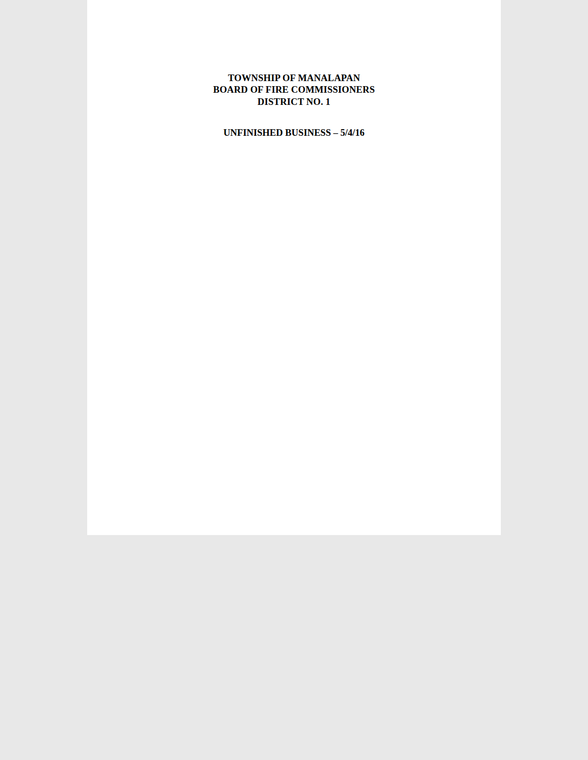TOWNSHIP OF MANALAPAN BOARD OF FIRE COMMISSIONERS DISTRICT NO. 1
UNFINISHED BUSINESS – 5/4/16